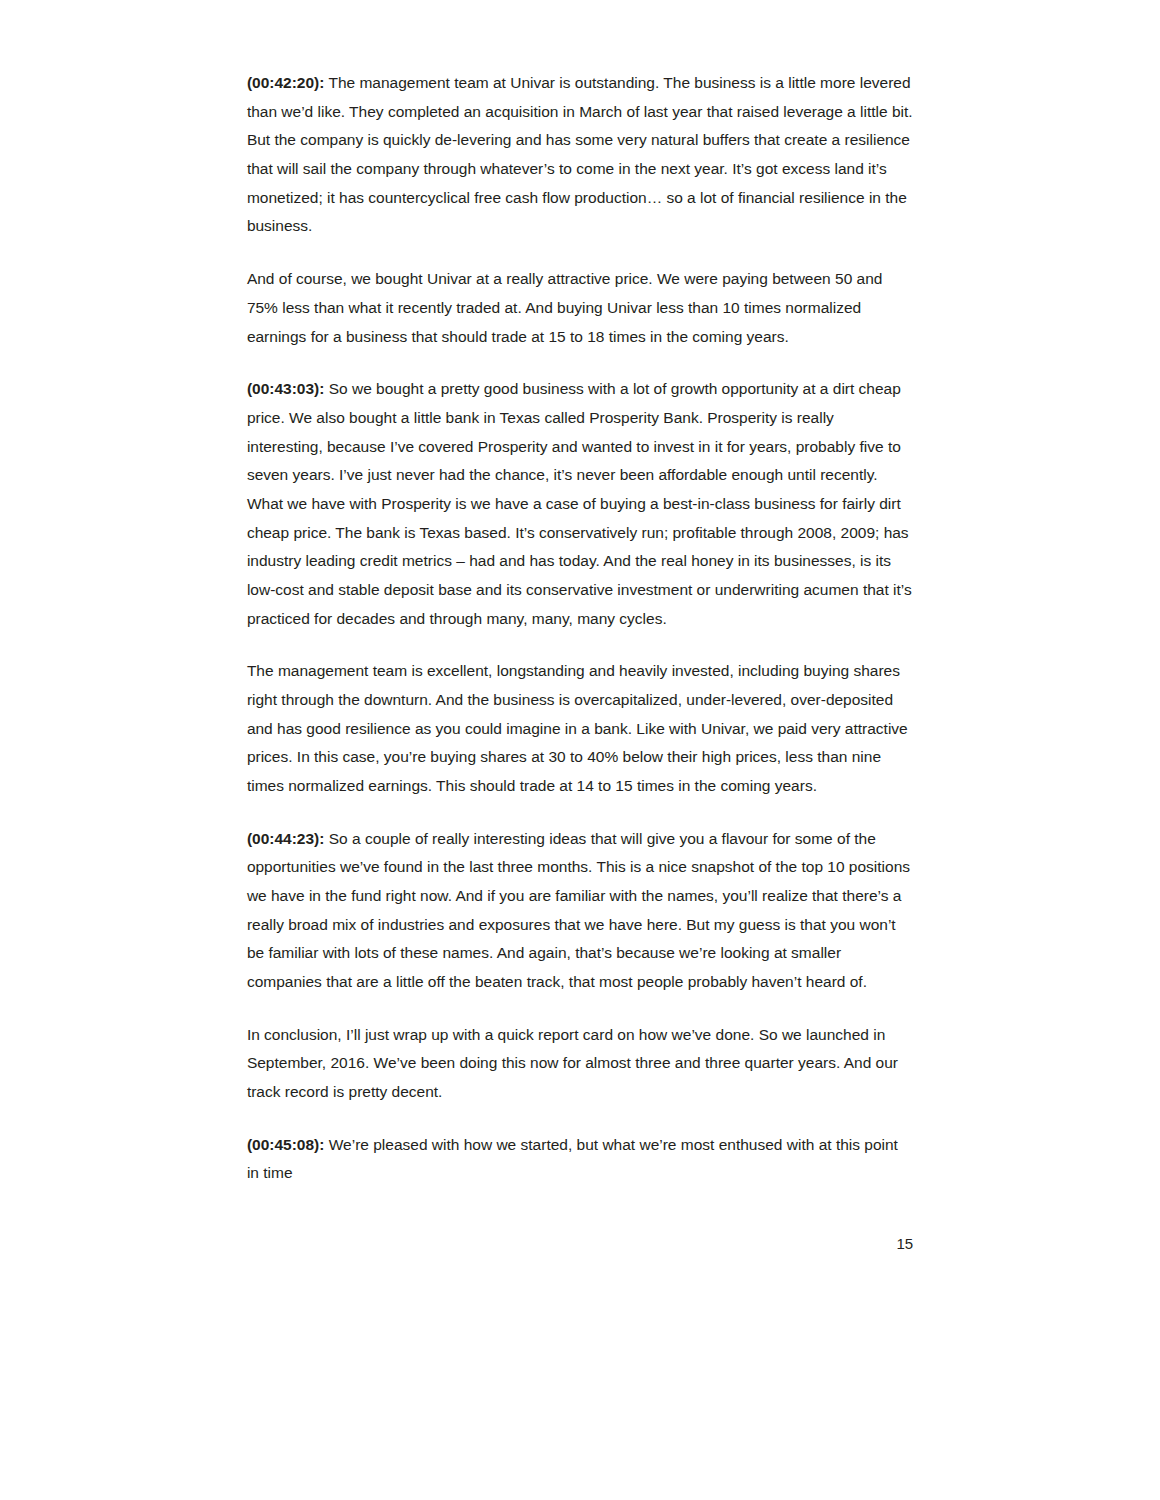(00:42:20): The management team at Univar is outstanding. The business is a little more levered than we’d like. They completed an acquisition in March of last year that raised leverage a little bit. But the company is quickly de-levering and has some very natural buffers that create a resilience that will sail the company through whatever’s to come in the next year. It’s got excess land it’s monetized; it has countercyclical free cash flow production… so a lot of financial resilience in the business.
And of course, we bought Univar at a really attractive price. We were paying between 50 and 75% less than what it recently traded at. And buying Univar less than 10 times normalized earnings for a business that should trade at 15 to 18 times in the coming years.
(00:43:03): So we bought a pretty good business with a lot of growth opportunity at a dirt cheap price. We also bought a little bank in Texas called Prosperity Bank. Prosperity is really interesting, because I’ve covered Prosperity and wanted to invest in it for years, probably five to seven years. I’ve just never had the chance, it’s never been affordable enough until recently. What we have with Prosperity is we have a case of buying a best-in-class business for fairly dirt cheap price. The bank is Texas based. It’s conservatively run; profitable through 2008, 2009; has industry leading credit metrics – had and has today. And the real honey in its businesses, is its low-cost and stable deposit base and its conservative investment or underwriting acumen that it’s practiced for decades and through many, many, many cycles.
The management team is excellent, longstanding and heavily invested, including buying shares right through the downturn. And the business is overcapitalized, under-levered, over-deposited and has good resilience as you could imagine in a bank. Like with Univar, we paid very attractive prices. In this case, you’re buying shares at 30 to 40% below their high prices, less than nine times normalized earnings. This should trade at 14 to 15 times in the coming years.
(00:44:23): So a couple of really interesting ideas that will give you a flavour for some of the opportunities we’ve found in the last three months. This is a nice snapshot of the top 10 positions we have in the fund right now. And if you are familiar with the names, you’ll realize that there’s a really broad mix of industries and exposures that we have here. But my guess is that you won’t be familiar with lots of these names. And again, that’s because we’re looking at smaller companies that are a little off the beaten track, that most people probably haven’t heard of.
In conclusion, I’ll just wrap up with a quick report card on how we’ve done. So we launched in September, 2016. We’ve been doing this now for almost three and three quarter years. And our track record is pretty decent.
(00:45:08): We’re pleased with how we started, but what we’re most enthused with at this point in time
15